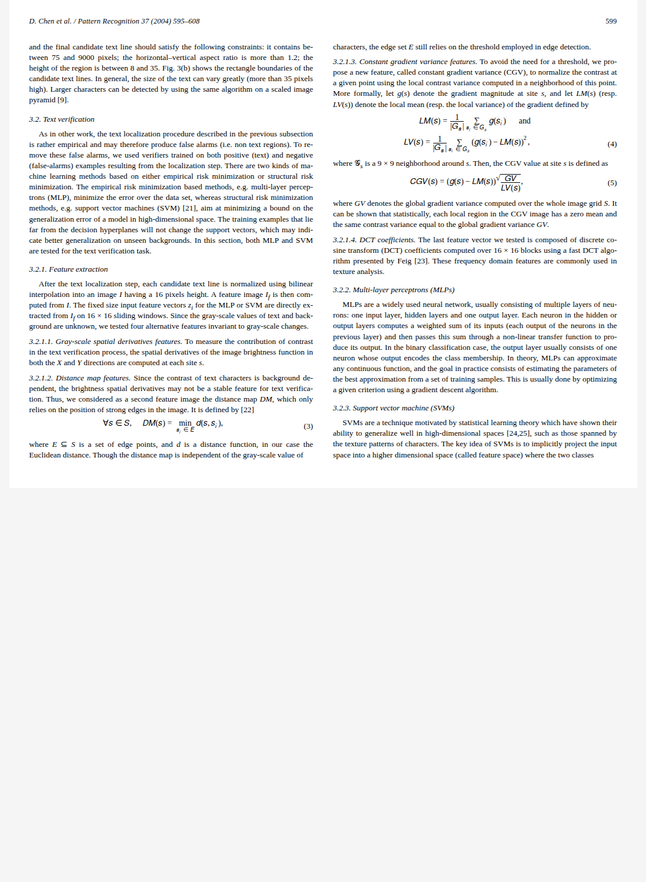D. Chen et al. / Pattern Recognition 37 (2004) 595–608 599
and the final candidate text line should satisfy the following constraints: it contains between 75 and 9000 pixels; the horizontal–vertical aspect ratio is more than 1.2; the height of the region is between 8 and 35. Fig. 3(b) shows the rectangle boundaries of the candidate text lines. In general, the size of the text can vary greatly (more than 35 pixels high). Larger characters can be detected by using the same algorithm on a scaled image pyramid [9].
3.2. Text verification
As in other work, the text localization procedure described in the previous subsection is rather empirical and may therefore produce false alarms (i.e. non text regions). To remove these false alarms, we used verifiers trained on both positive (text) and negative (false-alarms) examples resulting from the localization step. There are two kinds of machine learning methods based on either empirical risk minimization or structural risk minimization. The empirical risk minimization based methods, e.g. multi-layer perceptrons (MLP), minimize the error over the data set, whereas structural risk minimization methods, e.g. support vector machines (SVM) [21], aim at minimizing a bound on the generalization error of a model in high-dimensional space. The training examples that lie far from the decision hyperplanes will not change the support vectors, which may indicate better generalization on unseen backgrounds. In this section, both MLP and SVM are tested for the text verification task.
3.2.1. Feature extraction
After the text localization step, each candidate text line is normalized using bilinear interpolation into an image I having a 16 pixels height. A feature image If is then computed from I. The fixed size input feature vectors zi for the MLP or SVM are directly extracted from If on 16 × 16 sliding windows. Since the gray-scale values of text and background are unknown, we tested four alternative features invariant to gray-scale changes.
3.2.1.1. Gray-scale spatial derivatives features. To measure the contribution of contrast in the text verification process, the spatial derivatives of the image brightness function in both the X and Y directions are computed at each site s.
3.2.1.2. Distance map features. Since the contrast of text characters is background dependent, the brightness spatial derivatives may not be a stable feature for text verification. Thus, we considered as a second feature image the distance map DM, which only relies on the position of strong edges in the image. It is defined by [22]
∀s∈S, DM(s) = min si∈E d(s,si),
(3)
where E ⊆ S is a set of edge points, and d is a distance function, in our case the Euclidean distance. Though the distance map is independent of the gray-scale value of
characters, the edge set E still relies on the threshold employed in edge detection.
3.2.1.3. Constant gradient variance features. To avoid the need for a threshold, we propose a new feature, called constant gradient variance (CGV), to normalize the contrast at a given point using the local contrast variance computed in a neighborhood of this point. More formally, let g(s) denote the gradient magnitude at site s, and let LM(s) (resp. LV(s)) denote the local mean (resp. the local variance) of the gradient defined by
LM(s) = 1 |Gs| ∑ si∈Gs g(si) and
LV(s) = 1 |Gs| ∑ si∈Gs (g(si)−LM(s)) 2 ,
(4)
where 𝒢s is a 9 × 9 neighborhood around s. Then, the CGV value at site s is defined as
CGV(s) = (g(s)−LM(s)) GV LV(s) ,
(5)
where GV denotes the global gradient variance computed over the whole image grid S. It can be shown that statistically, each local region in the CGV image has a zero mean and the same contrast variance equal to the global gradient variance GV.
3.2.1.4. DCT coefficients. The last feature vector we tested is composed of discrete cosine transform (DCT) coefficients computed over 16 × 16 blocks using a fast DCT algorithm presented by Feig [23]. These frequency domain features are commonly used in texture analysis.
3.2.2. Multi-layer perceptrons (MLPs)
MLPs are a widely used neural network, usually consisting of multiple layers of neurons: one input layer, hidden layers and one output layer. Each neuron in the hidden or output layers computes a weighted sum of its inputs (each output of the neurons in the previous layer) and then passes this sum through a non-linear transfer function to produce its output. In the binary classification case, the output layer usually consists of one neuron whose output encodes the class membership. In theory, MLPs can approximate any continuous function, and the goal in practice consists of estimating the parameters of the best approximation from a set of training samples. This is usually done by optimizing a given criterion using a gradient descent algorithm.
3.2.3. Support vector machine (SVMs)
SVMs are a technique motivated by statistical learning theory which have shown their ability to generalize well in high-dimensional spaces [24,25], such as those spanned by the texture patterns of characters. The key idea of SVMs is to implicitly project the input space into a higher dimensional space (called feature space) where the two classes